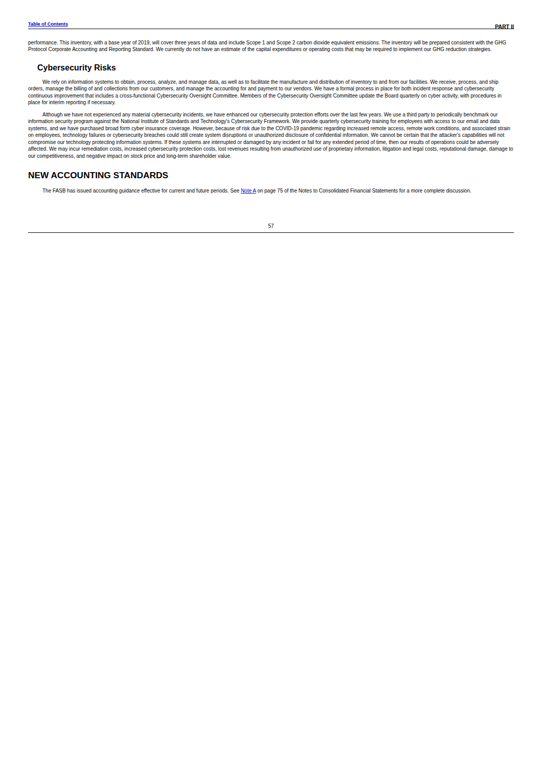Table of Contents
PART II
performance. This inventory, with a base year of 2019, will cover three years of data and include Scope 1 and Scope 2 carbon dioxide equivalent emissions. The inventory will be prepared consistent with the GHG Protocol Corporate Accounting and Reporting Standard. We currently do not have an estimate of the capital expenditures or operating costs that may be required to implement our GHG reduction strategies.
Cybersecurity Risks
We rely on information systems to obtain, process, analyze, and manage data, as well as to facilitate the manufacture and distribution of inventory to and from our facilities. We receive, process, and ship orders, manage the billing of and collections from our customers, and manage the accounting for and payment to our vendors. We have a formal process in place for both incident response and cybersecurity continuous improvement that includes a cross-functional Cybersecurity Oversight Committee. Members of the Cybersecurity Oversight Committee update the Board quarterly on cyber activity, with procedures in place for interim reporting if necessary.
Although we have not experienced any material cybersecurity incidents, we have enhanced our cybersecurity protection efforts over the last few years. We use a third party to periodically benchmark our information security program against the National Institute of Standards and Technology's Cybersecurity Framework. We provide quarterly cybersecurity training for employees with access to our email and data systems, and we have purchased broad form cyber insurance coverage. However, because of risk due to the COVID-19 pandemic regarding increased remote access, remote work conditions, and associated strain on employees, technology failures or cybersecurity breaches could still create system disruptions or unauthorized disclosure of confidential information. We cannot be certain that the attacker's capabilities will not compromise our technology protecting information systems. If these systems are interrupted or damaged by any incident or fail for any extended period of time, then our results of operations could be adversely affected. We may incur remediation costs, increased cybersecurity protection costs, lost revenues resulting from unauthorized use of proprietary information, litigation and legal costs, reputational damage, damage to our competitiveness, and negative impact on stock price and long-term shareholder value.
NEW ACCOUNTING STANDARDS
The FASB has issued accounting guidance effective for current and future periods. See Note A on page 75 of the Notes to Consolidated Financial Statements for a more complete discussion.
57